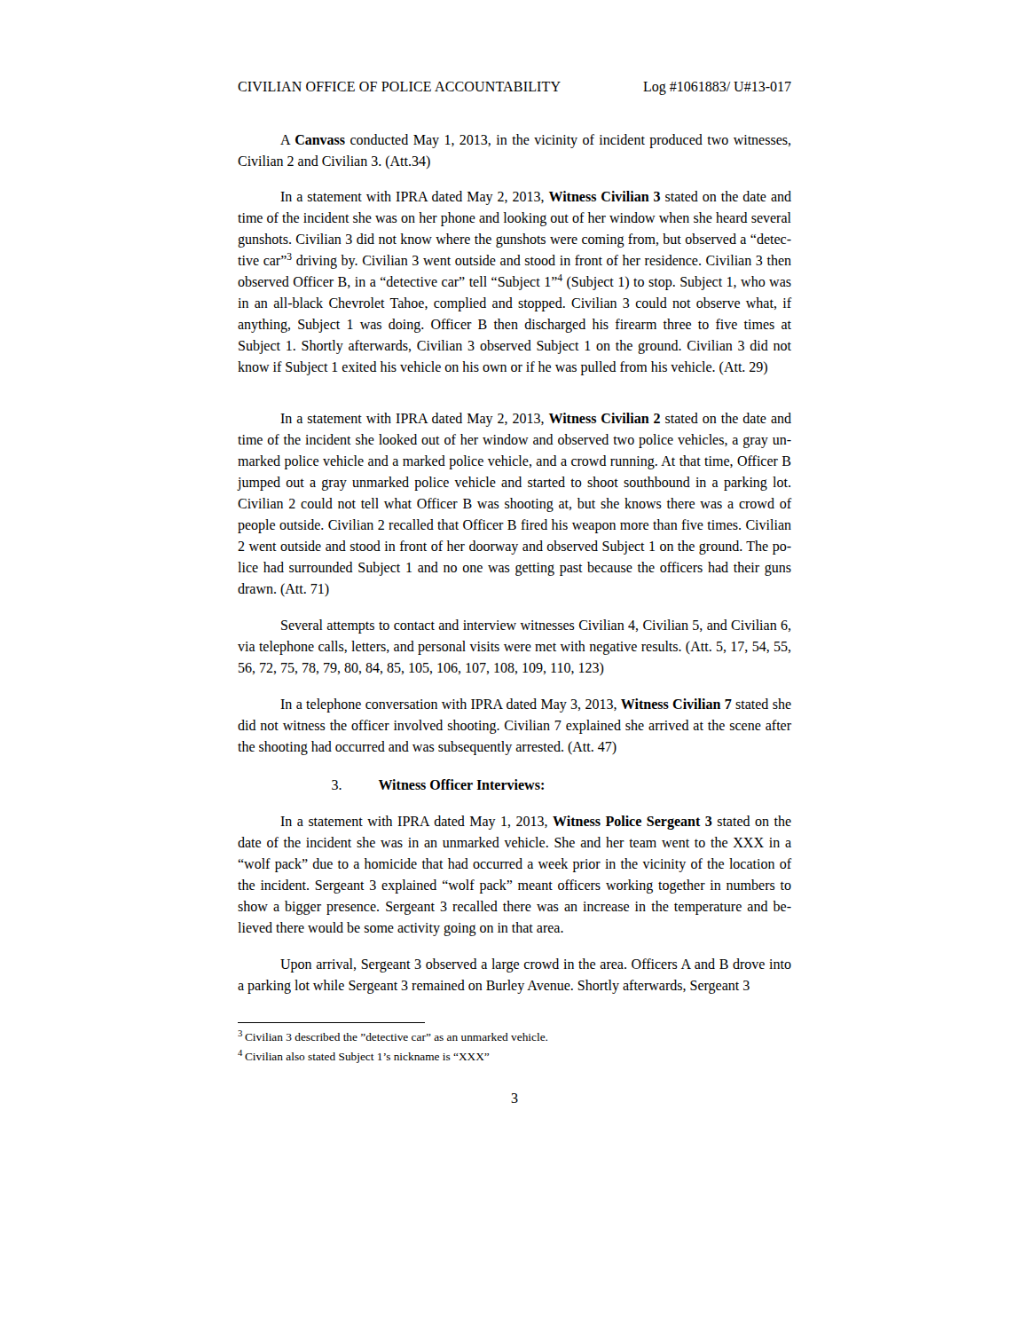CIVILIAN OFFICE OF POLICE ACCOUNTABILITY
Log #1061883/ U#13-017
A Canvass conducted May 1, 2013, in the vicinity of incident produced two witnesses, Civilian 2 and Civilian 3. (Att.34)
In a statement with IPRA dated May 2, 2013, Witness Civilian 3 stated on the date and time of the incident she was on her phone and looking out of her window when she heard several gunshots. Civilian 3 did not know where the gunshots were coming from, but observed a “detective car”3 driving by. Civilian 3 went outside and stood in front of her residence. Civilian 3 then observed Officer B, in a “detective car” tell “Subject 1”4 (Subject 1) to stop. Subject 1, who was in an all-black Chevrolet Tahoe, complied and stopped. Civilian 3 could not observe what, if anything, Subject 1 was doing. Officer B then discharged his firearm three to five times at Subject 1. Shortly afterwards, Civilian 3 observed Subject 1 on the ground. Civilian 3 did not know if Subject 1 exited his vehicle on his own or if he was pulled from his vehicle. (Att. 29)
In a statement with IPRA dated May 2, 2013, Witness Civilian 2 stated on the date and time of the incident she looked out of her window and observed two police vehicles, a gray unmarked police vehicle and a marked police vehicle, and a crowd running. At that time, Officer B jumped out a gray unmarked police vehicle and started to shoot southbound in a parking lot. Civilian 2 could not tell what Officer B was shooting at, but she knows there was a crowd of people outside. Civilian 2 recalled that Officer B fired his weapon more than five times. Civilian 2 went outside and stood in front of her doorway and observed Subject 1 on the ground. The police had surrounded Subject 1 and no one was getting past because the officers had their guns drawn. (Att. 71)
Several attempts to contact and interview witnesses Civilian 4, Civilian 5, and Civilian 6, via telephone calls, letters, and personal visits were met with negative results. (Att. 5, 17, 54, 55, 56, 72, 75, 78, 79, 80, 84, 85, 105, 106, 107, 108, 109, 110, 123)
In a telephone conversation with IPRA dated May 3, 2013, Witness Civilian 7 stated she did not witness the officer involved shooting. Civilian 7 explained she arrived at the scene after the shooting had occurred and was subsequently arrested. (Att. 47)
3. Witness Officer Interviews:
In a statement with IPRA dated May 1, 2013, Witness Police Sergeant 3 stated on the date of the incident she was in an unmarked vehicle. She and her team went to the XXX in a “wolf pack” due to a homicide that had occurred a week prior in the vicinity of the location of the incident. Sergeant 3 explained “wolf pack” meant officers working together in numbers to show a bigger presence. Sergeant 3 recalled there was an increase in the temperature and believed there would be some activity going on in that area.
Upon arrival, Sergeant 3 observed a large crowd in the area. Officers A and B drove into a parking lot while Sergeant 3 remained on Burley Avenue. Shortly afterwards, Sergeant 3
3 Civilian 3 described the ”detective car” as an unmarked vehicle.
4 Civilian also stated Subject 1’s nickname is “XXX”
3